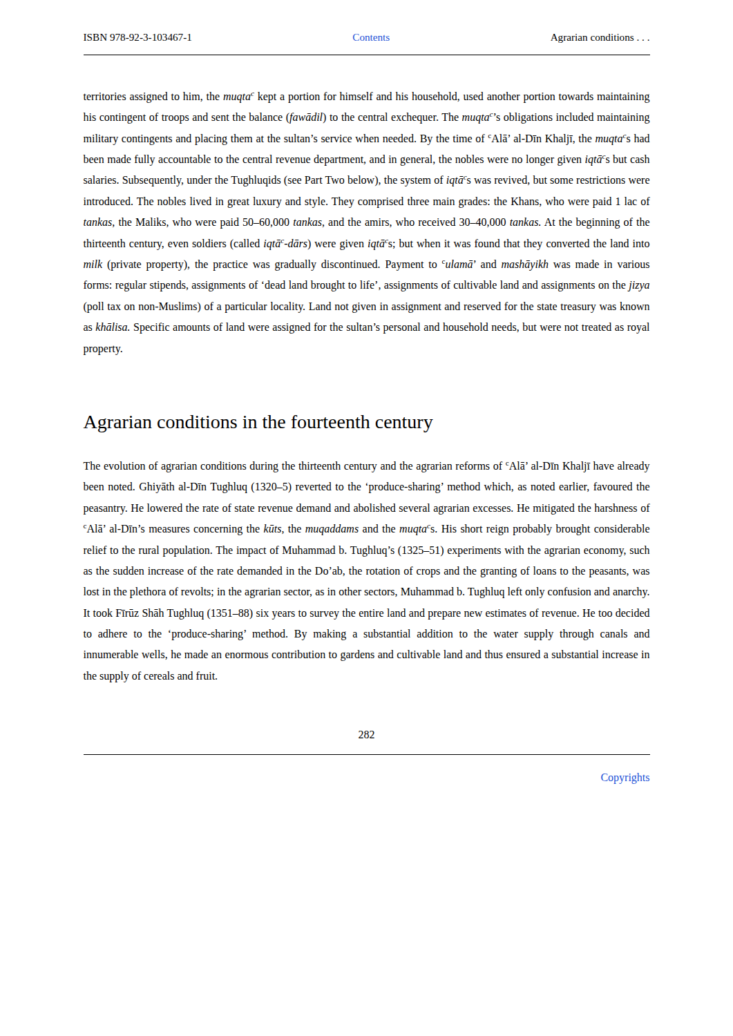ISBN 978-92-3-103467-1 Contents Agrarian conditions . . .
territories assigned to him, the muqtac kept a portion for himself and his household, used another portion towards maintaining his contingent of troops and sent the balance (fawādil) to the central exchequer. The muqtac’s obligations included maintaining military contingents and placing them at the sultan’s service when needed. By the time of cAlā’ al-Dīn Khaljī, the muqtacs had been made fully accountable to the central revenue department, and in general, the nobles were no longer given iqtācs but cash salaries. Subsequently, under the Tughluqids (see Part Two below), the system of iqtācs was revived, but some restrictions were introduced. The nobles lived in great luxury and style. They comprised three main grades: the Khans, who were paid 1 lac of tankas, the Maliks, who were paid 50–60,000 tankas, and the amirs, who received 30–40,000 tankas. At the beginning of the thirteenth century, even soldiers (called iqtāc-dārs) were given iqtācs; but when it was found that they converted the land into milk (private property), the practice was gradually discontinued. Payment to culamā’ and mashāyikh was made in various forms: regular stipends, assignments of ‘dead land brought to life’, assignments of cultivable land and assignments on the jizya (poll tax on non-Muslims) of a particular locality. Land not given in assignment and reserved for the state treasury was known as khālisa. Specific amounts of land were assigned for the sultan’s personal and household needs, but were not treated as royal property.
Agrarian conditions in the fourteenth century
The evolution of agrarian conditions during the thirteenth century and the agrarian reforms of cAlā’ al-Dīn Khaljī have already been noted. Ghiyāth al-Dīn Tughluq (1320–5) reverted to the ‘produce-sharing’ method which, as noted earlier, favoured the peasantry. He lowered the rate of state revenue demand and abolished several agrarian excesses. He mitigated the harshness of cAlā’ al-Dīn’s measures concerning the kūts, the muqaddams and the muqtacs. His short reign probably brought considerable relief to the rural population. The impact of Muhammad b. Tughluq’s (1325–51) experiments with the agrarian economy, such as the sudden increase of the rate demanded in the Do’ab, the rotation of crops and the granting of loans to the peasants, was lost in the plethora of revolts; in the agrarian sector, as in other sectors, Muhammad b. Tughluq left only confusion and anarchy. It took Fīrūz Shāh Tughluq (1351–88) six years to survey the entire land and prepare new estimates of revenue. He too decided to adhere to the ‘produce-sharing’ method. By making a substantial addition to the water supply through canals and innumerable wells, he made an enormous contribution to gardens and cultivable land and thus ensured a substantial increase in the supply of cereals and fruit.
282
Copyrights